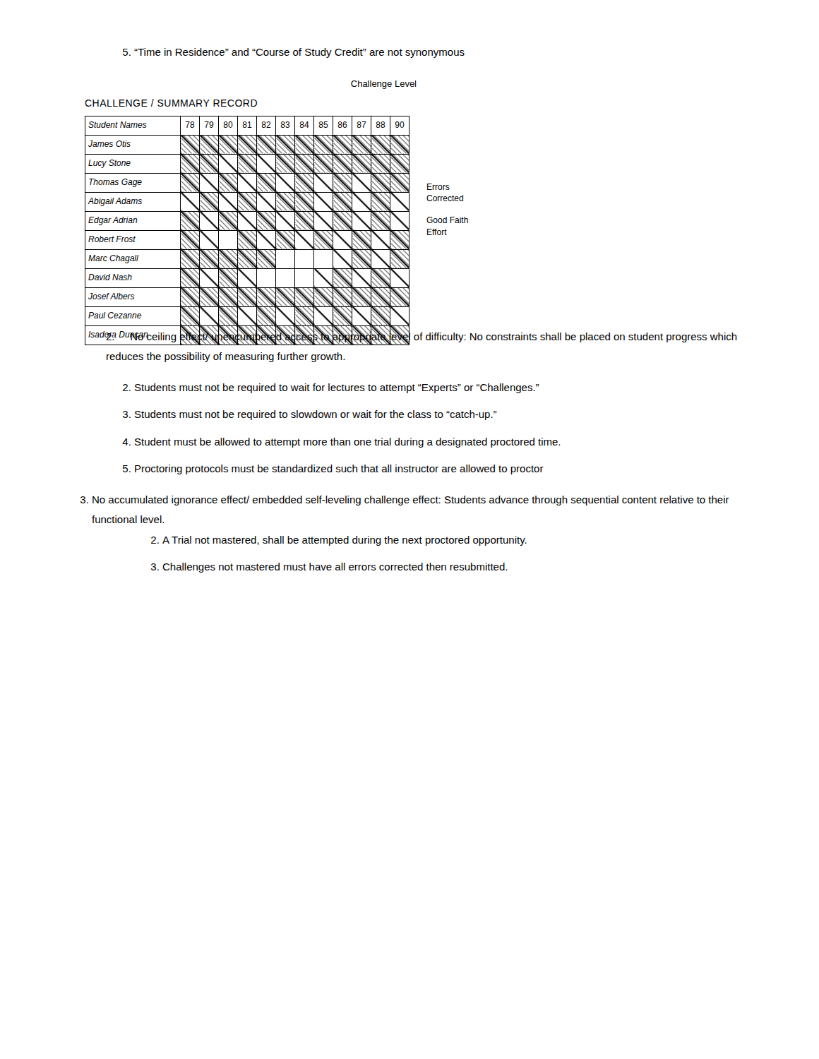“Time in Residence” and “Course of Study Credit” are not synonymous
Challenge Level
CHALLENGE / SUMMARY RECORD
| Student Names | 78 | 79 | 80 | 81 | 82 | 83 | 84 | 85 | 86 | 87 | 88 | 90 |
| --- | --- | --- | --- | --- | --- | --- | --- | --- | --- | --- | --- | --- |
| James Otis | | | | | | | | | | | | |
| Lucy Stone | | | | | | | | | | | | |
| Thomas Gage | | | | | | | | | | | | |
| Abigail Adams | | | | | | | | | | | | |
| Edgar Adrian | | | | | | | | | | | | |
| Robert Frost | | | | | | | | | | | | |
| Marc Chagall | | | | | | | | | | | | |
| David Nash | | | | | | | | | | | | |
| Josef Albers | | | | | | | | | | | | |
| Paul Cezanne | | | | | | | | | | | | |
| Isadora Duncan | | | | | | | | | | | | |
Errors
Corrected
Good Faith
Effort
2. No ceiling effect/ unencumbered access to appropriate level of difficulty: No constraints shall be placed on student progress which reduces the possibility of measuring further growth.
Students must not be required to wait for lectures to attempt “Experts” or “Challenges.”
Students must not be required to slowdown or wait for the class to “catch-up.”
Student must be allowed to attempt more than one trial during a designated proctored time.
Proctoring protocols must be standardized such that all instructor are allowed to proctor
No accumulated ignorance effect/ embedded self-leveling challenge effect: Students advance through sequential content relative to their functional level.
A Trial not mastered, shall be attempted during the next proctored opportunity.
Challenges not mastered must have all errors corrected then resubmitted.